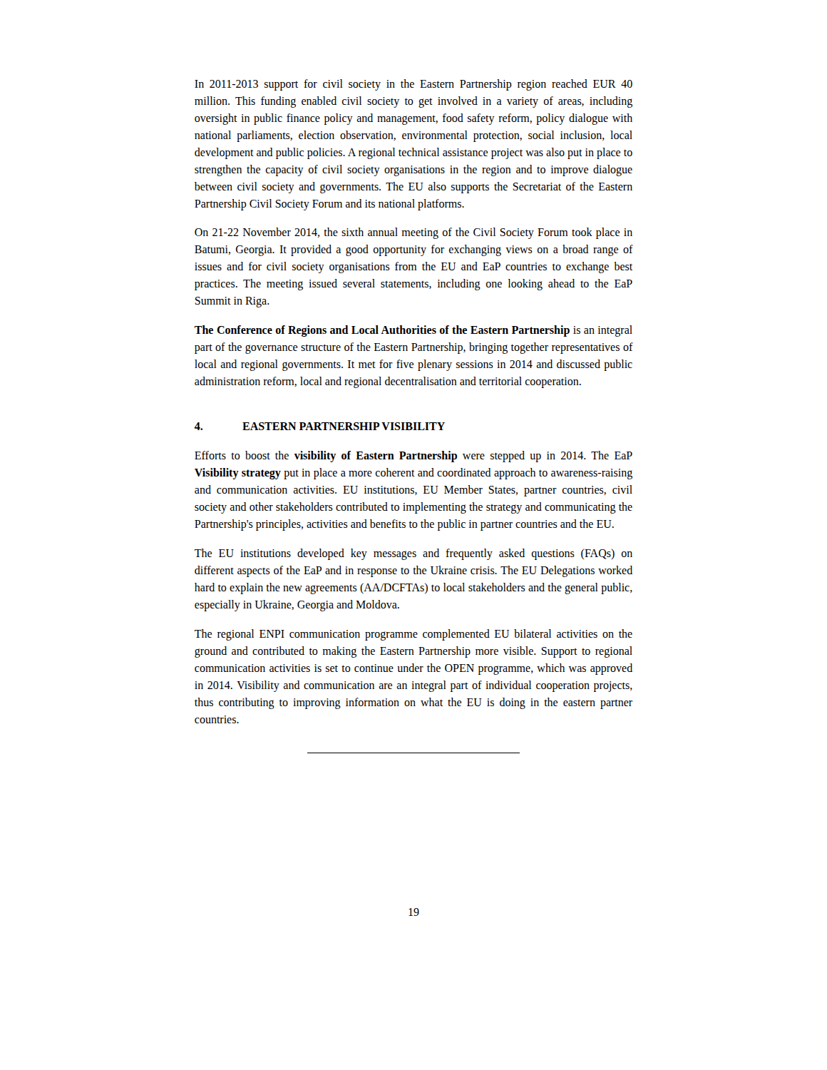In 2011-2013 support for civil society in the Eastern Partnership region reached EUR 40 million. This funding enabled civil society to get involved in a variety of areas, including oversight in public finance policy and management, food safety reform, policy dialogue with national parliaments, election observation, environmental protection, social inclusion, local development and public policies. A regional technical assistance project was also put in place to strengthen the capacity of civil society organisations in the region and to improve dialogue between civil society and governments. The EU also supports the Secretariat of the Eastern Partnership Civil Society Forum and its national platforms.
On 21-22 November 2014, the sixth annual meeting of the Civil Society Forum took place in Batumi, Georgia. It provided a good opportunity for exchanging views on a broad range of issues and for civil society organisations from the EU and EaP countries to exchange best practices. The meeting issued several statements, including one looking ahead to the EaP Summit in Riga.
The Conference of Regions and Local Authorities of the Eastern Partnership is an integral part of the governance structure of the Eastern Partnership, bringing together representatives of local and regional governments. It met for five plenary sessions in 2014 and discussed public administration reform, local and regional decentralisation and territorial cooperation.
4. Eastern Partnership Visibility
Efforts to boost the visibility of Eastern Partnership were stepped up in 2014. The EaP Visibility strategy put in place a more coherent and coordinated approach to awareness-raising and communication activities. EU institutions, EU Member States, partner countries, civil society and other stakeholders contributed to implementing the strategy and communicating the Partnership's principles, activities and benefits to the public in partner countries and the EU.
The EU institutions developed key messages and frequently asked questions (FAQs) on different aspects of the EaP and in response to the Ukraine crisis. The EU Delegations worked hard to explain the new agreements (AA/DCFTAs) to local stakeholders and the general public, especially in Ukraine, Georgia and Moldova.
The regional ENPI communication programme complemented EU bilateral activities on the ground and contributed to making the Eastern Partnership more visible. Support to regional communication activities is set to continue under the OPEN programme, which was approved in 2014. Visibility and communication are an integral part of individual cooperation projects, thus contributing to improving information on what the EU is doing in the eastern partner countries.
19